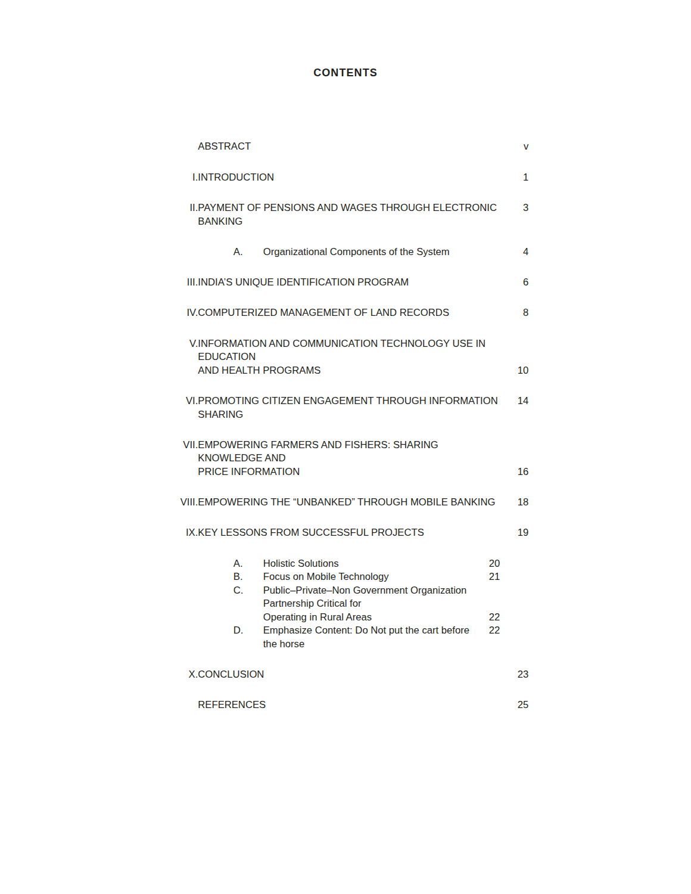CONTENTS
| | ABSTRACT | v |
| I. | INTRODUCTION | 1 |
| II. | PAYMENT OF PENSIONS AND WAGES THROUGH ELECTRONIC BANKING | 3 |
| | / A. / Organizational Components of the System / | 4 |
| III. | INDIA’S UNIQUE IDENTIFICATION PROGRAM | 6 |
| IV. | COMPUTERIZED MANAGEMENT OF LAND RECORDS | 8 |
| V. | INFORMATION AND COMMUNICATION TECHNOLOGY USE IN EDUCATION AND HEALTH PROGRAMS | 10 |
| VI. | PROMOTING CITIZEN ENGAGEMENT THROUGH INFORMATION SHARING | 14 |
| VII. | EMPOWERING FARMERS AND FISHERS: SHARING KNOWLEDGE AND PRICE INFORMATION | 16 |
| VIII. | EMPOWERING THE “UNBANKED” THROUGH MOBILE BANKING | 18 |
| IX. | KEY LESSONS FROM SUCCESSFUL PROJECTS | 19 |
| | / A. / Holistic Solutions / 20 / / B. / Focus on Mobile Technology / 21 / / C. / Public–Private–Non Government Organization Partnership Critical for Operating in Rural Areas / 22 / / D. / Emphasize Content: Do Not put the cart before the horse / 22 / | |
| X. | CONCLUSION | 23 |
| | REFERENCES | 25 |